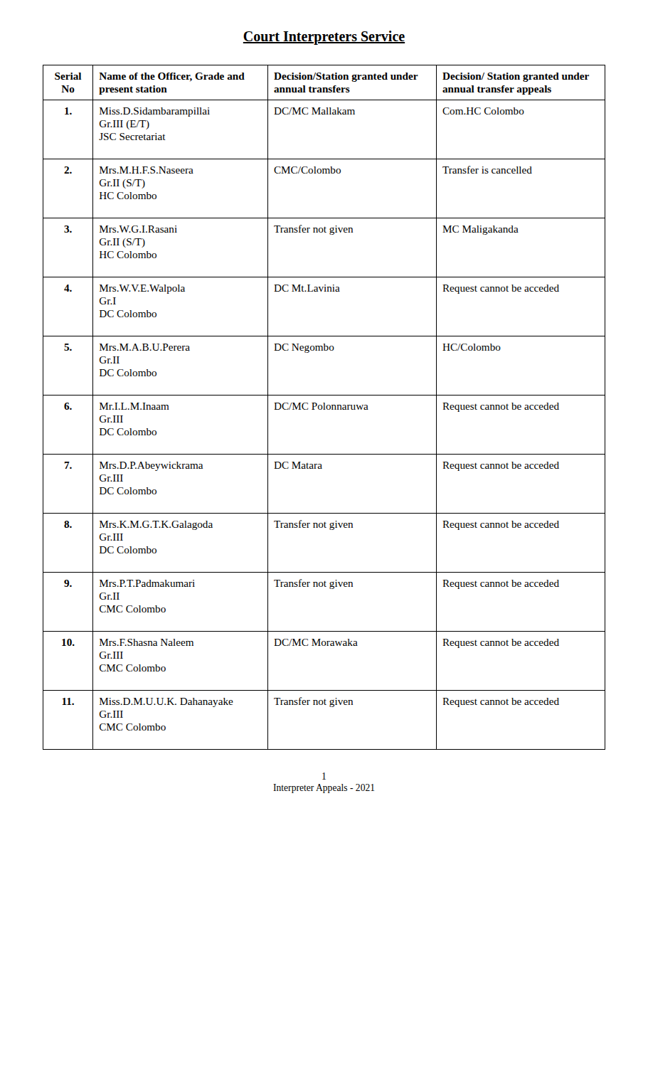Court Interpreters Service
| Serial No | Name of the Officer, Grade and present station | Decision/Station granted under annual transfers | Decision/ Station granted under annual transfer appeals |
| --- | --- | --- | --- |
| 1. | Miss.D.Sidambarampillai Gr.III (E/T) JSC Secretariat | DC/MC Mallakam | Com.HC Colombo |
| 2. | Mrs.M.H.F.S.Naseera Gr.II (S/T) HC Colombo | CMC/Colombo | Transfer is cancelled |
| 3. | Mrs.W.G.I.Rasani Gr.II (S/T) HC Colombo | Transfer not given | MC Maligakanda |
| 4. | Mrs.W.V.E.Walpola Gr.I DC Colombo | DC Mt.Lavinia | Request cannot be acceded |
| 5. | Mrs.M.A.B.U.Perera Gr.II DC Colombo | DC Negombo | HC/Colombo |
| 6. | Mr.I.L.M.Inaam Gr.III DC Colombo | DC/MC Polonnaruwa | Request cannot be acceded |
| 7. | Mrs.D.P.Abeywickrama Gr.III DC Colombo | DC Matara | Request cannot be acceded |
| 8. | Mrs.K.M.G.T.K.Galagoda Gr.III DC Colombo | Transfer not given | Request cannot be acceded |
| 9. | Mrs.P.T.Padmakumari Gr.II CMC Colombo | Transfer not given | Request cannot be acceded |
| 10. | Mrs.F.Shasna Naleem Gr.III CMC Colombo | DC/MC Morawaka | Request cannot be acceded |
| 11. | Miss.D.M.U.U.K. Dahanayake Gr.III CMC Colombo | Transfer not given | Request cannot be acceded |
1 Interpreter Appeals - 2021